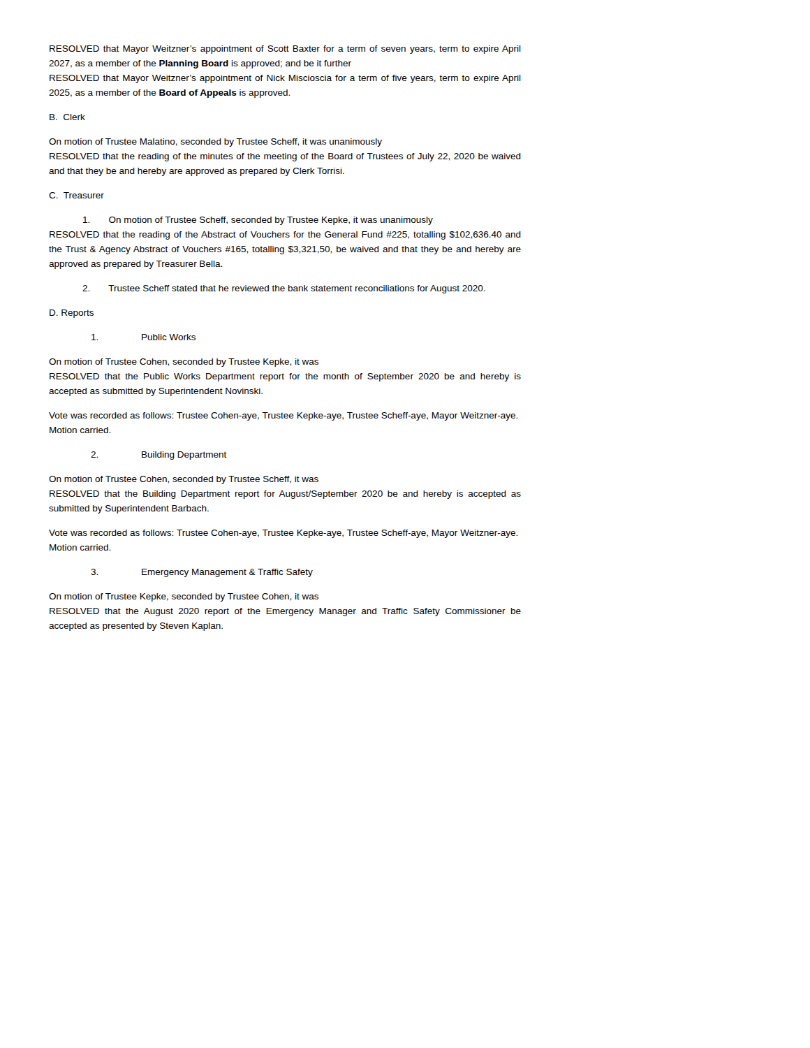RESOLVED that Mayor Weitzner’s appointment of Scott Baxter for a term of seven years, term to expire April 2027, as a member of the Planning Board is approved; and be it further
RESOLVED that Mayor Weitzner’s appointment of Nick Miscioscia for a term of five years, term to expire April 2025, as a member of the Board of Appeals is approved.
B. Clerk
On motion of Trustee Malatino, seconded by Trustee Scheff, it was unanimously
RESOLVED that the reading of the minutes of the meeting of the Board of Trustees of July 22, 2020 be waived and that they be and hereby are approved as prepared by Clerk Torrisi.
C. Treasurer
1. On motion of Trustee Scheff, seconded by Trustee Kepke, it was unanimously
RESOLVED that the reading of the Abstract of Vouchers for the General Fund #225, totalling $102,636.40 and the Trust & Agency Abstract of Vouchers #165, totalling $3,321,50, be waived and that they be and hereby are approved as prepared by Treasurer Bella.
2. Trustee Scheff stated that he reviewed the bank statement reconciliations for August 2020.
D. Reports
1. Public Works
On motion of Trustee Cohen, seconded by Trustee Kepke, it was
RESOLVED that the Public Works Department report for the month of September 2020 be and hereby is accepted as submitted by Superintendent Novinski.
Vote was recorded as follows: Trustee Cohen-aye, Trustee Kepke-aye, Trustee Scheff-aye, Mayor Weitzner-aye. Motion carried.
2. Building Department
On motion of Trustee Cohen, seconded by Trustee Scheff, it was
RESOLVED that the Building Department report for August/September 2020 be and hereby is accepted as submitted by Superintendent Barbach.
Vote was recorded as follows: Trustee Cohen-aye, Trustee Kepke-aye, Trustee Scheff-aye, Mayor Weitzner-aye. Motion carried.
3. Emergency Management & Traffic Safety
On motion of Trustee Kepke, seconded by Trustee Cohen, it was
RESOLVED that the August 2020 report of the Emergency Manager and Traffic Safety Commissioner be accepted as presented by Steven Kaplan.